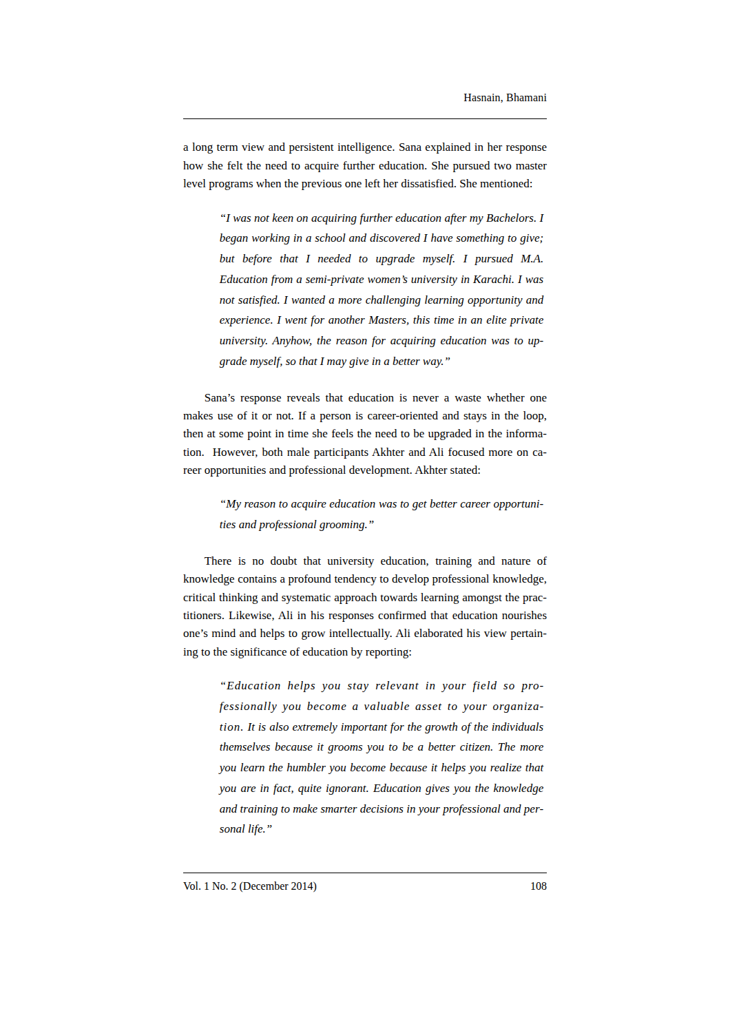Hasnain, Bhamani
a long term view and persistent intelligence. Sana explained in her response how she felt the need to acquire further education. She pursued two master level programs when the previous one left her dissatisfied. She mentioned:
“I was not keen on acquiring further education after my Bachelors. I began working in a school and discovered I have something to give; but before that I needed to upgrade myself. I pursued M.A. Education from a semi-private women’s university in Karachi. I was not satisfied. I wanted a more challenging learning opportunity and experience. I went for another Masters, this time in an elite private university. Anyhow, the reason for acquiring education was to upgrade myself, so that I may give in a better way.”
Sana’s response reveals that education is never a waste whether one makes use of it or not. If a person is career-oriented and stays in the loop, then at some point in time she feels the need to be upgraded in the information. However, both male participants Akhter and Ali focused more on career opportunities and professional development. Akhter stated:
“My reason to acquire education was to get better career opportunities and professional grooming.”
There is no doubt that university education, training and nature of knowledge contains a profound tendency to develop professional knowledge, critical thinking and systematic approach towards learning amongst the practitioners. Likewise, Ali in his responses confirmed that education nourishes one’s mind and helps to grow intellectually. Ali elaborated his view pertaining to the significance of education by reporting:
“Education helps you stay relevant in your field so professionally you become a valuable asset to your organization. It is also extremely important for the growth of the individuals themselves because it grooms you to be a better citizen. The more you learn the humbler you become because it helps you realize that you are in fact, quite ignorant. Education gives you the knowledge and training to make smarter decisions in your professional and personal life.”
Vol. 1 No. 2 (December 2014) 108